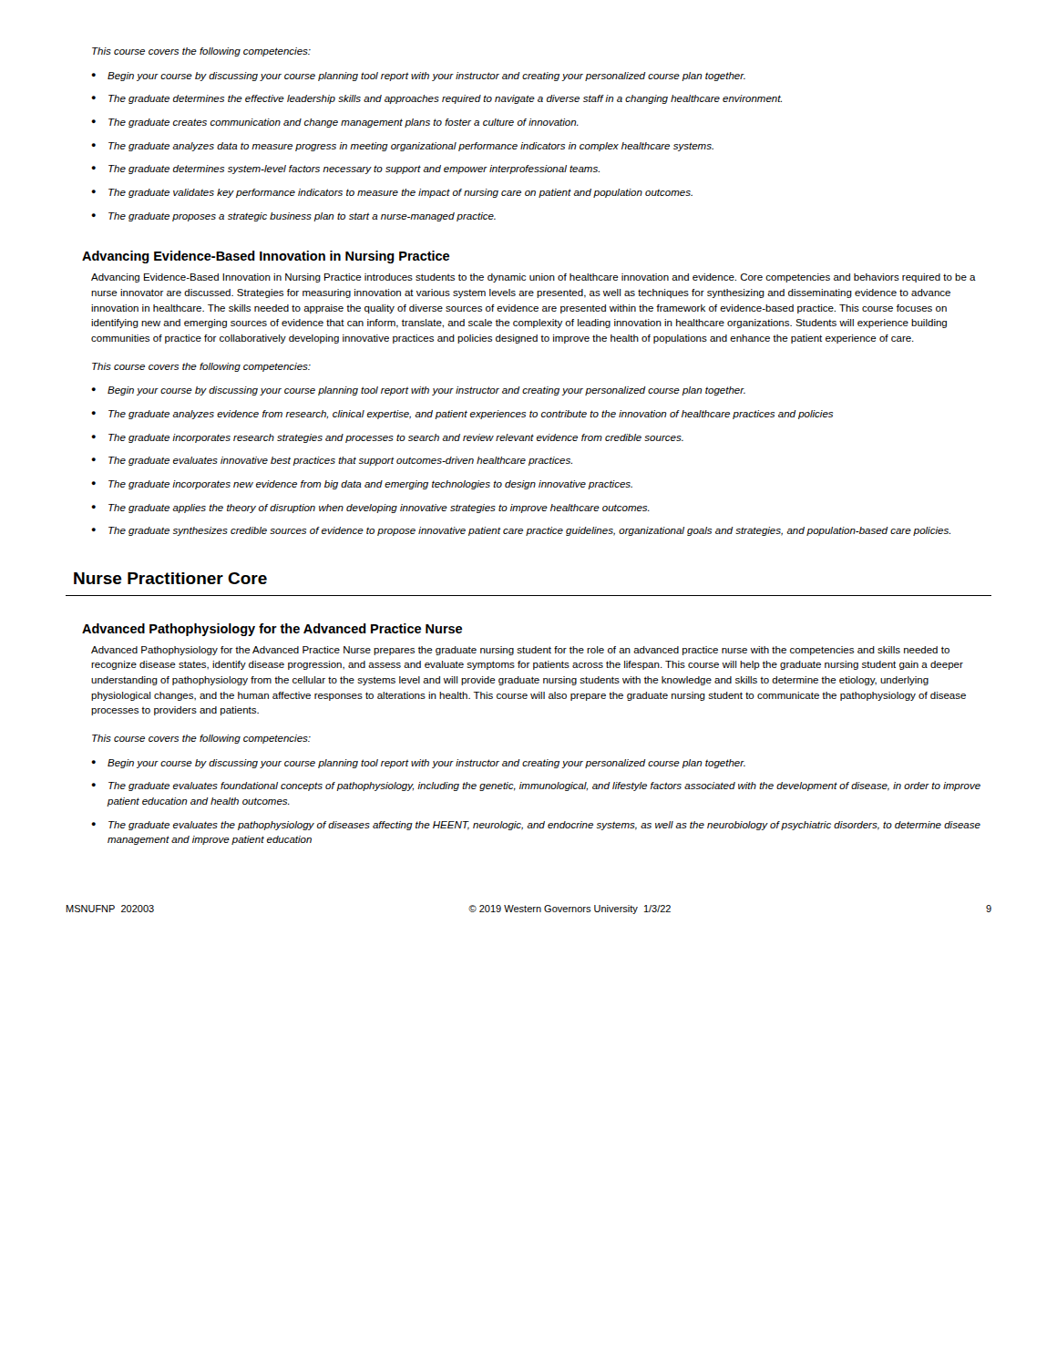This course covers the following competencies:
Begin your course by discussing your course planning tool report with your instructor and creating your personalized course plan together.
The graduate determines the effective leadership skills and approaches required to navigate a diverse staff in a changing healthcare environment.
The graduate creates communication and change management plans to foster a culture of innovation.
The graduate analyzes data to measure progress in meeting organizational performance indicators in complex healthcare systems.
The graduate determines system-level factors necessary to support and empower interprofessional teams.
The graduate validates key performance indicators to measure the impact of nursing care on patient and population outcomes.
The graduate proposes a strategic business plan to start a nurse-managed practice.
Advancing Evidence-Based Innovation in Nursing Practice
Advancing Evidence-Based Innovation in Nursing Practice introduces students to the dynamic union of healthcare innovation and evidence. Core competencies and behaviors required to be a nurse innovator are discussed. Strategies for measuring innovation at various system levels are presented, as well as techniques for synthesizing and disseminating evidence to advance innovation in healthcare. The skills needed to appraise the quality of diverse sources of evidence are presented within the framework of evidence-based practice. This course focuses on identifying new and emerging sources of evidence that can inform, translate, and scale the complexity of leading innovation in healthcare organizations. Students will experience building communities of practice for collaboratively developing innovative practices and policies designed to improve the health of populations and enhance the patient experience of care.
This course covers the following competencies:
Begin your course by discussing your course planning tool report with your instructor and creating your personalized course plan together.
The graduate analyzes evidence from research, clinical expertise, and patient experiences to contribute to the innovation of healthcare practices and policies
The graduate incorporates research strategies and processes to search and review relevant evidence from credible sources.
The graduate evaluates innovative best practices that support outcomes-driven healthcare practices.
The graduate incorporates new evidence from big data and emerging technologies to design innovative practices.
The graduate applies the theory of disruption when developing innovative strategies to improve healthcare outcomes.
The graduate synthesizes credible sources of evidence to propose innovative patient care practice guidelines, organizational goals and strategies, and population-based care policies.
Nurse Practitioner Core
Advanced Pathophysiology for the Advanced Practice Nurse
Advanced Pathophysiology for the Advanced Practice Nurse prepares the graduate nursing student for the role of an advanced practice nurse with the competencies and skills needed to recognize disease states, identify disease progression, and assess and evaluate symptoms for patients across the lifespan. This course will help the graduate nursing student gain a deeper understanding of pathophysiology from the cellular to the systems level and will provide graduate nursing students with the knowledge and skills to determine the etiology, underlying physiological changes, and the human affective responses to alterations in health. This course will also prepare the graduate nursing student to communicate the pathophysiology of disease processes to providers and patients.
This course covers the following competencies:
Begin your course by discussing your course planning tool report with your instructor and creating your personalized course plan together.
The graduate evaluates foundational concepts of pathophysiology, including the genetic, immunological, and lifestyle factors associated with the development of disease, in order to improve patient education and health outcomes.
The graduate evaluates the pathophysiology of diseases affecting the HEENT, neurologic, and endocrine systems, as well as the neurobiology of psychiatric disorders, to determine disease management and improve patient education
MSNUFNP 202003
© 2019 Western Governors University 1/3/22
9